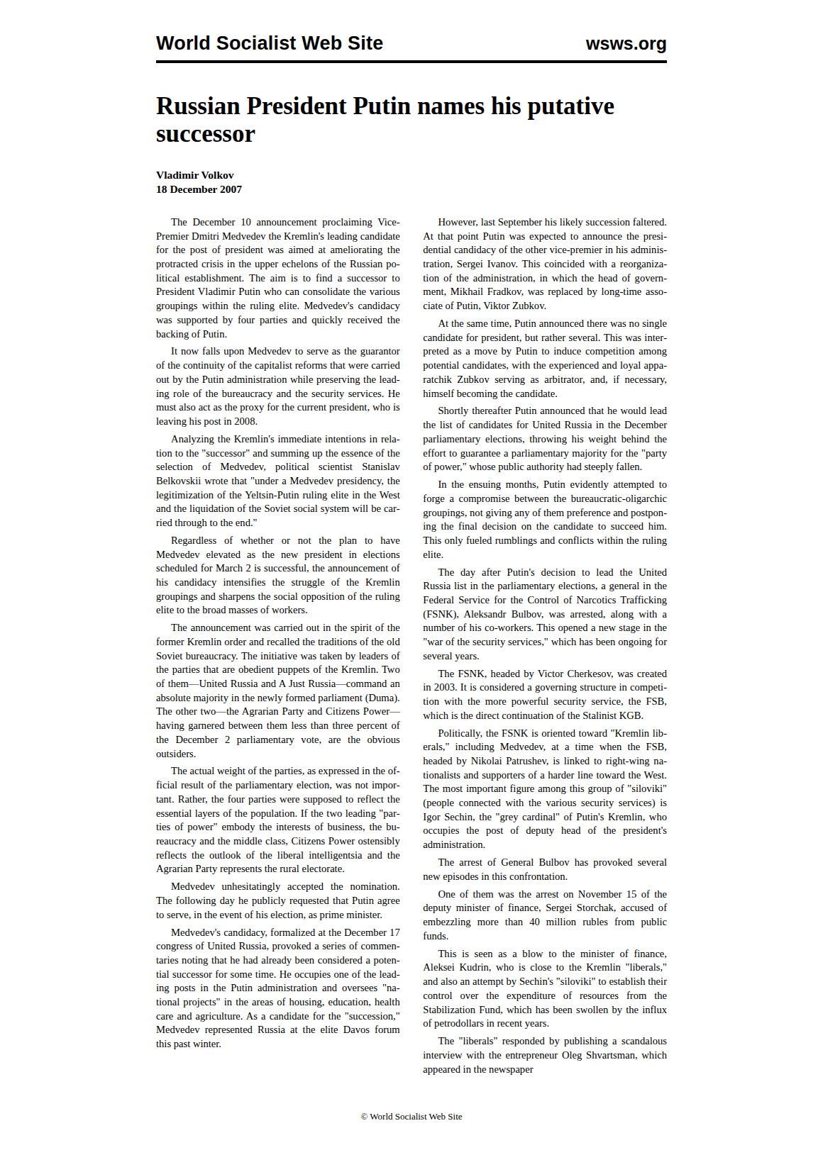World Socialist Web Site
wsws.org
Russian President Putin names his putative successor
Vladimir Volkov 18 December 2007
The December 10 announcement proclaiming Vice-Premier Dmitri Medvedev the Kremlin's leading candidate for the post of president was aimed at ameliorating the protracted crisis in the upper echelons of the Russian political establishment. The aim is to find a successor to President Vladimir Putin who can consolidate the various groupings within the ruling elite. Medvedev's candidacy was supported by four parties and quickly received the backing of Putin.
It now falls upon Medvedev to serve as the guarantor of the continuity of the capitalist reforms that were carried out by the Putin administration while preserving the leading role of the bureaucracy and the security services. He must also act as the proxy for the current president, who is leaving his post in 2008.
Analyzing the Kremlin's immediate intentions in relation to the "successor" and summing up the essence of the selection of Medvedev, political scientist Stanislav Belkovskii wrote that "under a Medvedev presidency, the legitimization of the Yeltsin-Putin ruling elite in the West and the liquidation of the Soviet social system will be carried through to the end."
Regardless of whether or not the plan to have Medvedev elevated as the new president in elections scheduled for March 2 is successful, the announcement of his candidacy intensifies the struggle of the Kremlin groupings and sharpens the social opposition of the ruling elite to the broad masses of workers.
The announcement was carried out in the spirit of the former Kremlin order and recalled the traditions of the old Soviet bureaucracy. The initiative was taken by leaders of the parties that are obedient puppets of the Kremlin. Two of them—United Russia and A Just Russia—command an absolute majority in the newly formed parliament (Duma). The other two—the Agrarian Party and Citizens Power—having garnered between them less than three percent of the December 2 parliamentary vote, are the obvious outsiders.
The actual weight of the parties, as expressed in the official result of the parliamentary election, was not important. Rather, the four parties were supposed to reflect the essential layers of the population. If the two leading "parties of power" embody the interests of business, the bureaucracy and the middle class, Citizens Power ostensibly reflects the outlook of the liberal intelligentsia and the Agrarian Party represents the rural electorate.
Medvedev unhesitatingly accepted the nomination. The following day he publicly requested that Putin agree to serve, in the event of his election, as prime minister.
Medvedev's candidacy, formalized at the December 17 congress of United Russia, provoked a series of commentaries noting that he had already been considered a potential successor for some time. He occupies one of the leading posts in the Putin administration and oversees "national projects" in the areas of housing, education, health care and agriculture. As a candidate for the "succession," Medvedev represented Russia at the elite Davos forum this past winter.
However, last September his likely succession faltered. At that point Putin was expected to announce the presidential candidacy of the other vice-premier in his administration, Sergei Ivanov. This coincided with a reorganization of the administration, in which the head of government, Mikhail Fradkov, was replaced by long-time associate of Putin, Viktor Zubkov.
At the same time, Putin announced there was no single candidate for president, but rather several. This was interpreted as a move by Putin to induce competition among potential candidates, with the experienced and loyal apparatchik Zubkov serving as arbitrator, and, if necessary, himself becoming the candidate.
Shortly thereafter Putin announced that he would lead the list of candidates for United Russia in the December parliamentary elections, throwing his weight behind the effort to guarantee a parliamentary majority for the "party of power," whose public authority had steeply fallen.
In the ensuing months, Putin evidently attempted to forge a compromise between the bureaucratic-oligarchic groupings, not giving any of them preference and postponing the final decision on the candidate to succeed him. This only fueled rumblings and conflicts within the ruling elite.
The day after Putin's decision to lead the United Russia list in the parliamentary elections, a general in the Federal Service for the Control of Narcotics Trafficking (FSNK), Aleksandr Bulbov, was arrested, along with a number of his co-workers. This opened a new stage in the "war of the security services," which has been ongoing for several years.
The FSNK, headed by Victor Cherkesov, was created in 2003. It is considered a governing structure in competition with the more powerful security service, the FSB, which is the direct continuation of the Stalinist KGB.
Politically, the FSNK is oriented toward "Kremlin liberals," including Medvedev, at a time when the FSB, headed by Nikolai Patrushev, is linked to right-wing nationalists and supporters of a harder line toward the West. The most important figure among this group of "siloviki" (people connected with the various security services) is Igor Sechin, the "grey cardinal" of Putin's Kremlin, who occupies the post of deputy head of the president's administration.
The arrest of General Bulbov has provoked several new episodes in this confrontation.
One of them was the arrest on November 15 of the deputy minister of finance, Sergei Storchak, accused of embezzling more than 40 million rubles from public funds.
This is seen as a blow to the minister of finance, Aleksei Kudrin, who is close to the Kremlin "liberals," and also an attempt by Sechin's "siloviki" to establish their control over the expenditure of resources from the Stabilization Fund, which has been swollen by the influx of petrodollars in recent years.
The "liberals" responded by publishing a scandalous interview with the entrepreneur Oleg Shvartsman, which appeared in the newspaper
© World Socialist Web Site